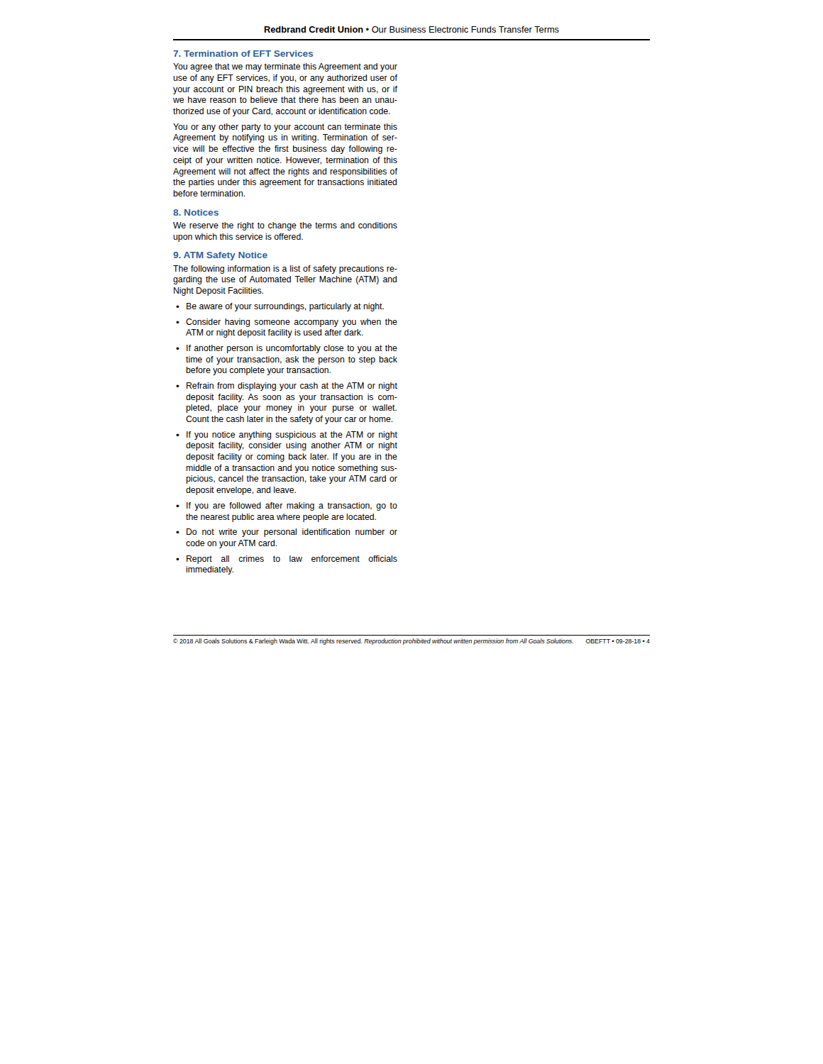Redbrand Credit Union • Our Business Electronic Funds Transfer Terms
7. Termination of EFT Services
You agree that we may terminate this Agreement and your use of any EFT services, if you, or any authorized user of your account or PIN breach this agreement with us, or if we have reason to believe that there has been an unauthorized use of your Card, account or identification code.
You or any other party to your account can terminate this Agreement by notifying us in writing. Termination of service will be effective the first business day following receipt of your written notice. However, termination of this Agreement will not affect the rights and responsibilities of the parties under this agreement for transactions initiated before termination.
8. Notices
We reserve the right to change the terms and conditions upon which this service is offered.
9. ATM Safety Notice
The following information is a list of safety precautions regarding the use of Automated Teller Machine (ATM) and Night Deposit Facilities.
Be aware of your surroundings, particularly at night.
Consider having someone accompany you when the ATM or night deposit facility is used after dark.
If another person is uncomfortably close to you at the time of your transaction, ask the person to step back before you complete your transaction.
Refrain from displaying your cash at the ATM or night deposit facility. As soon as your transaction is completed, place your money in your purse or wallet. Count the cash later in the safety of your car or home.
If you notice anything suspicious at the ATM or night deposit facility, consider using another ATM or night deposit facility or coming back later. If you are in the middle of a transaction and you notice something suspicious, cancel the transaction, take your ATM card or deposit envelope, and leave.
If you are followed after making a transaction, go to the nearest public area where people are located.
Do not write your personal identification number or code on your ATM card.
Report all crimes to law enforcement officials immediately.
© 2018 All Goals Solutions & Farleigh Wada Witt. All rights reserved. Reproduction prohibited without written permission from All Goals Solutions. OBEFTT • 09-28-18 • 4